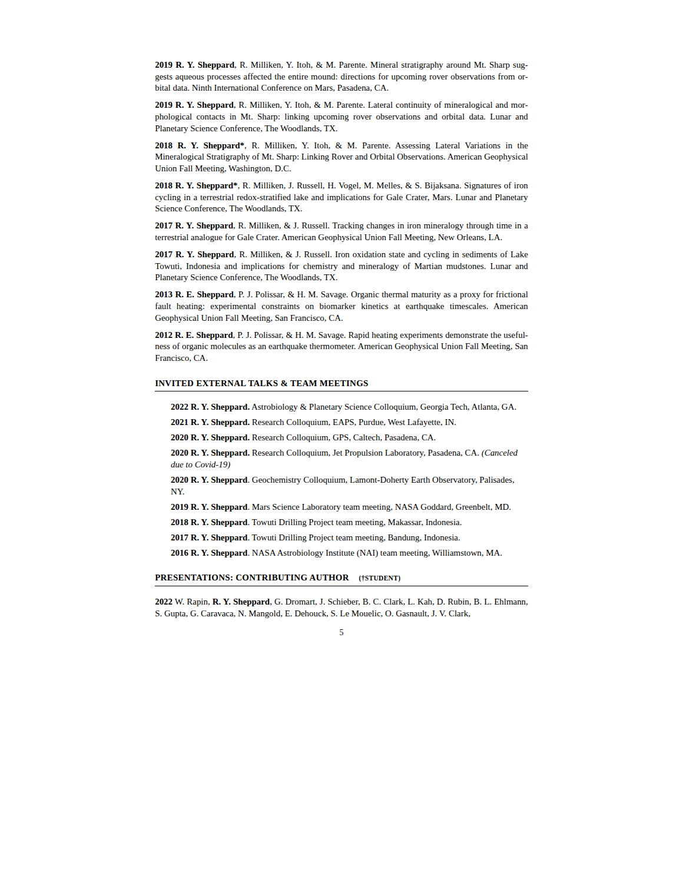2019 R. Y. Sheppard, R. Milliken, Y. Itoh, & M. Parente. Mineral stratigraphy around Mt. Sharp suggests aqueous processes affected the entire mound: directions for upcoming rover observations from orbital data. Ninth International Conference on Mars, Pasadena, CA.
2019 R. Y. Sheppard, R. Milliken, Y. Itoh, & M. Parente. Lateral continuity of mineralogical and morphological contacts in Mt. Sharp: linking upcoming rover observations and orbital data. Lunar and Planetary Science Conference, The Woodlands, TX.
2018 R. Y. Sheppard*, R. Milliken, Y. Itoh, & M. Parente. Assessing Lateral Variations in the Mineralogical Stratigraphy of Mt. Sharp: Linking Rover and Orbital Observations. American Geophysical Union Fall Meeting, Washington, D.C.
2018 R. Y. Sheppard*, R. Milliken, J. Russell, H. Vogel, M. Melles, & S. Bijaksana. Signatures of iron cycling in a terrestrial redox-stratified lake and implications for Gale Crater, Mars. Lunar and Planetary Science Conference, The Woodlands, TX.
2017 R. Y. Sheppard, R. Milliken, & J. Russell. Tracking changes in iron mineralogy through time in a terrestrial analogue for Gale Crater. American Geophysical Union Fall Meeting, New Orleans, LA.
2017 R. Y. Sheppard, R. Milliken, & J. Russell. Iron oxidation state and cycling in sediments of Lake Towuti, Indonesia and implications for chemistry and mineralogy of Martian mudstones. Lunar and Planetary Science Conference, The Woodlands, TX.
2013 R. E. Sheppard, P. J. Polissar, & H. M. Savage. Organic thermal maturity as a proxy for frictional fault heating: experimental constraints on biomarker kinetics at earthquake timescales. American Geophysical Union Fall Meeting, San Francisco, CA.
2012 R. E. Sheppard, P. J. Polissar, & H. M. Savage. Rapid heating experiments demonstrate the usefulness of organic molecules as an earthquake thermometer. American Geophysical Union Fall Meeting, San Francisco, CA.
Invited External Talks & Team Meetings
2022 R. Y. Sheppard. Astrobiology & Planetary Science Colloquium, Georgia Tech, Atlanta, GA.
2021 R. Y. Sheppard. Research Colloquium, EAPS, Purdue, West Lafayette, IN.
2020 R. Y. Sheppard. Research Colloquium, GPS, Caltech, Pasadena, CA.
2020 R. Y. Sheppard. Research Colloquium, Jet Propulsion Laboratory, Pasadena, CA. (Canceled due to Covid-19)
2020 R. Y. Sheppard. Geochemistry Colloquium, Lamont-Doherty Earth Observatory, Palisades, NY.
2019 R. Y. Sheppard. Mars Science Laboratory team meeting, NASA Goddard, Greenbelt, MD.
2018 R. Y. Sheppard. Towuti Drilling Project team meeting, Makassar, Indonesia.
2017 R. Y. Sheppard. Towuti Drilling Project team meeting, Bandung, Indonesia.
2016 R. Y. Sheppard. NASA Astrobiology Institute (NAI) team meeting, Williamstown, MA.
Presentations: Contributing Author (†Student)
2022 W. Rapin, R. Y. Sheppard, G. Dromart, J. Schieber, B. C. Clark, L. Kah, D. Rubin, B. L. Ehlmann, S. Gupta, G. Caravaca, N. Mangold, E. Dehouck, S. Le Mouelic, O. Gasnault, J. V. Clark,
5